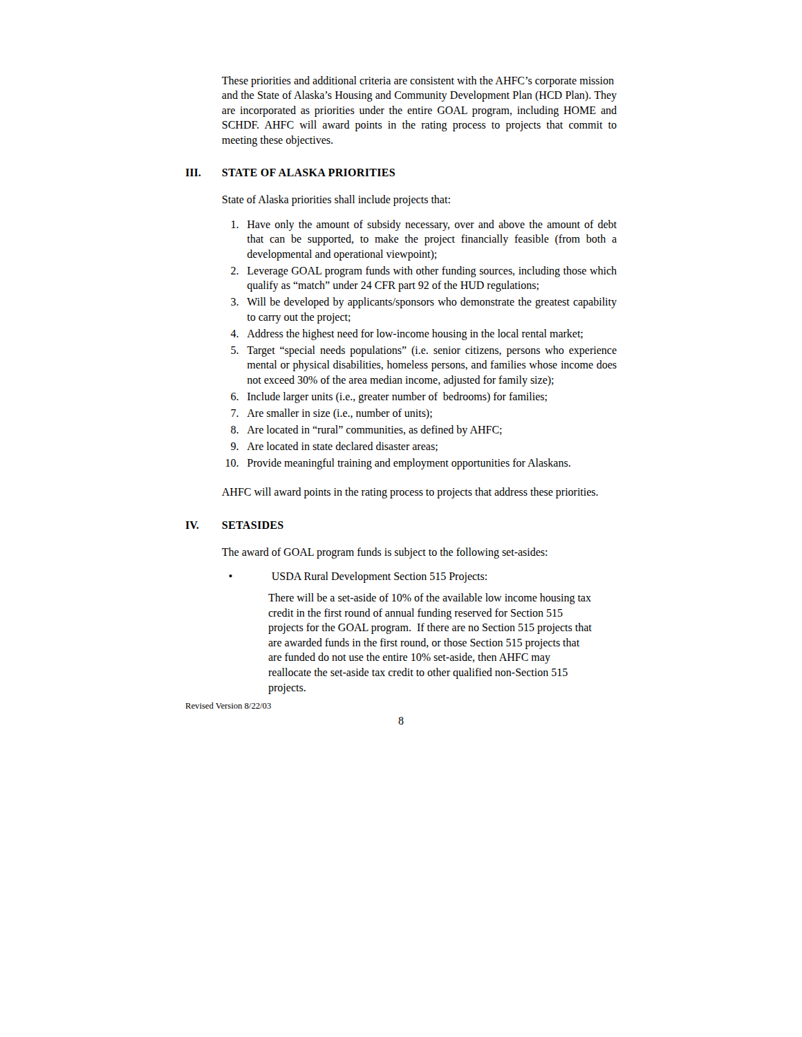These priorities and additional criteria are consistent with the AHFC’s corporate mission and the State of Alaska’s Housing and Community Development Plan (HCD Plan). They are incorporated as priorities under the entire GOAL program, including HOME and SCHDF. AHFC will award points in the rating process to projects that commit to meeting these objectives.
III. STATE OF ALASKA PRIORITIES
State of Alaska priorities shall include projects that:
Have only the amount of subsidy necessary, over and above the amount of debt that can be supported, to make the project financially feasible (from both a developmental and operational viewpoint);
Leverage GOAL program funds with other funding sources, including those which qualify as “match” under 24 CFR part 92 of the HUD regulations;
Will be developed by applicants/sponsors who demonstrate the greatest capability to carry out the project;
Address the highest need for low-income housing in the local rental market;
Target “special needs populations” (i.e. senior citizens, persons who experience mental or physical disabilities, homeless persons, and families whose income does not exceed 30% of the area median income, adjusted for family size);
Include larger units (i.e., greater number of bedrooms) for families;
Are smaller in size (i.e., number of units);
Are located in “rural” communities, as defined by AHFC;
Are located in state declared disaster areas;
Provide meaningful training and employment opportunities for Alaskans.
AHFC will award points in the rating process to projects that address these priorities.
IV. SETASIDES
The award of GOAL program funds is subject to the following set-asides:
USDA Rural Development Section 515 Projects:
There will be a set-aside of 10% of the available low income housing tax credit in the first round of annual funding reserved for Section 515 projects for the GOAL program. If there are no Section 515 projects that are awarded funds in the first round, or those Section 515 projects that are funded do not use the entire 10% set-aside, then AHFC may reallocate the set-aside tax credit to other qualified non-Section 515 projects.
Revised Version 8/22/03
8